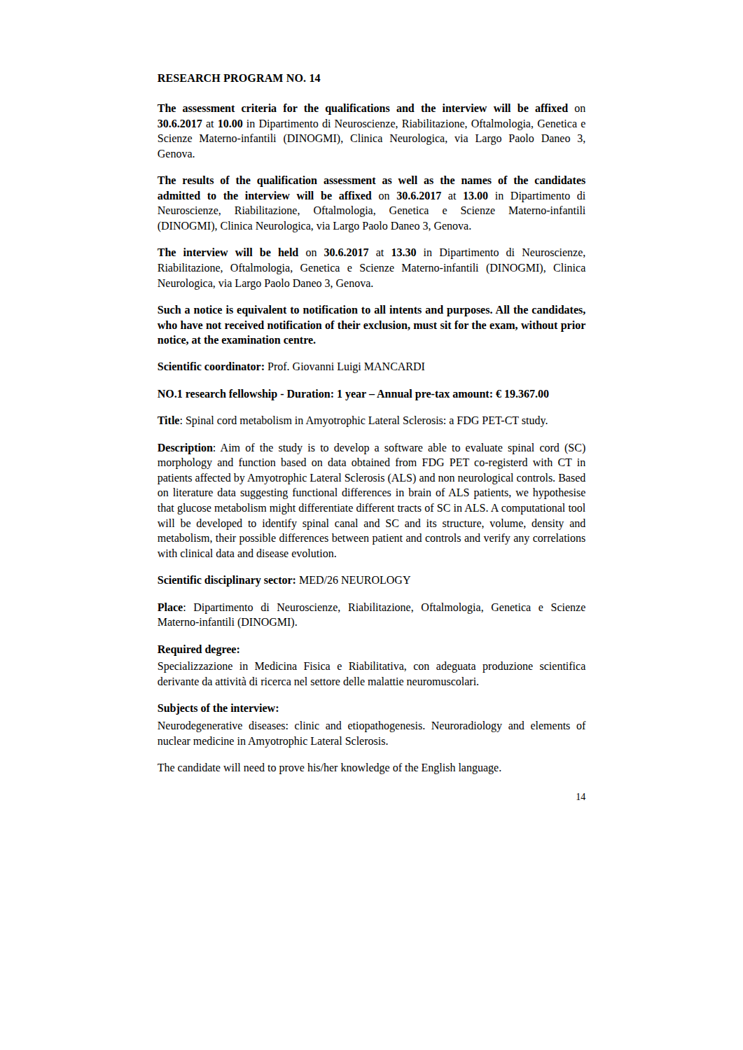RESEARCH PROGRAM NO. 14
The assessment criteria for the qualifications and the interview will be affixed on 30.6.2017 at 10.00 in Dipartimento di Neuroscienze, Riabilitazione, Oftalmologia, Genetica e Scienze Materno-infantili (DINOGMI), Clinica Neurologica, via Largo Paolo Daneo 3, Genova.
The results of the qualification assessment as well as the names of the candidates admitted to the interview will be affixed on 30.6.2017 at 13.00 in Dipartimento di Neuroscienze, Riabilitazione, Oftalmologia, Genetica e Scienze Materno-infantili (DINOGMI), Clinica Neurologica, via Largo Paolo Daneo 3, Genova.
The interview will be held on 30.6.2017 at 13.30 in Dipartimento di Neuroscienze, Riabilitazione, Oftalmologia, Genetica e Scienze Materno-infantili (DINOGMI), Clinica Neurologica, via Largo Paolo Daneo 3, Genova.
Such a notice is equivalent to notification to all intents and purposes. All the candidates, who have not received notification of their exclusion, must sit for the exam, without prior notice, at the examination centre.
Scientific coordinator: Prof. Giovanni Luigi MANCARDI
NO.1 research fellowship - Duration: 1 year – Annual pre-tax amount: € 19.367.00
Title: Spinal cord metabolism in Amyotrophic Lateral Sclerosis: a FDG PET-CT study.
Description: Aim of the study is to develop a software able to evaluate spinal cord (SC) morphology and function based on data obtained from FDG PET co-registerd with CT in patients affected by Amyotrophic Lateral Sclerosis (ALS) and non neurological controls. Based on literature data suggesting functional differences in brain of ALS patients, we hypothesise that glucose metabolism might differentiate different tracts of SC in ALS. A computational tool will be developed to identify spinal canal and SC and its structure, volume, density and metabolism, their possible differences between patient and controls and verify any correlations with clinical data and disease evolution.
Scientific disciplinary sector: MED/26 NEUROLOGY
Place: Dipartimento di Neuroscienze, Riabilitazione, Oftalmologia, Genetica e Scienze Materno-infantili (DINOGMI).
Required degree:
Specializzazione in Medicina Fisica e Riabilitativa, con adeguata produzione scientifica derivante da attività di ricerca nel settore delle malattie neuromuscolari.
Subjects of the interview:
Neurodegenerative diseases: clinic and etiopathogenesis. Neuroradiology and elements of nuclear medicine in Amyotrophic Lateral Sclerosis.
The candidate will need to prove his/her knowledge of the English language.
14